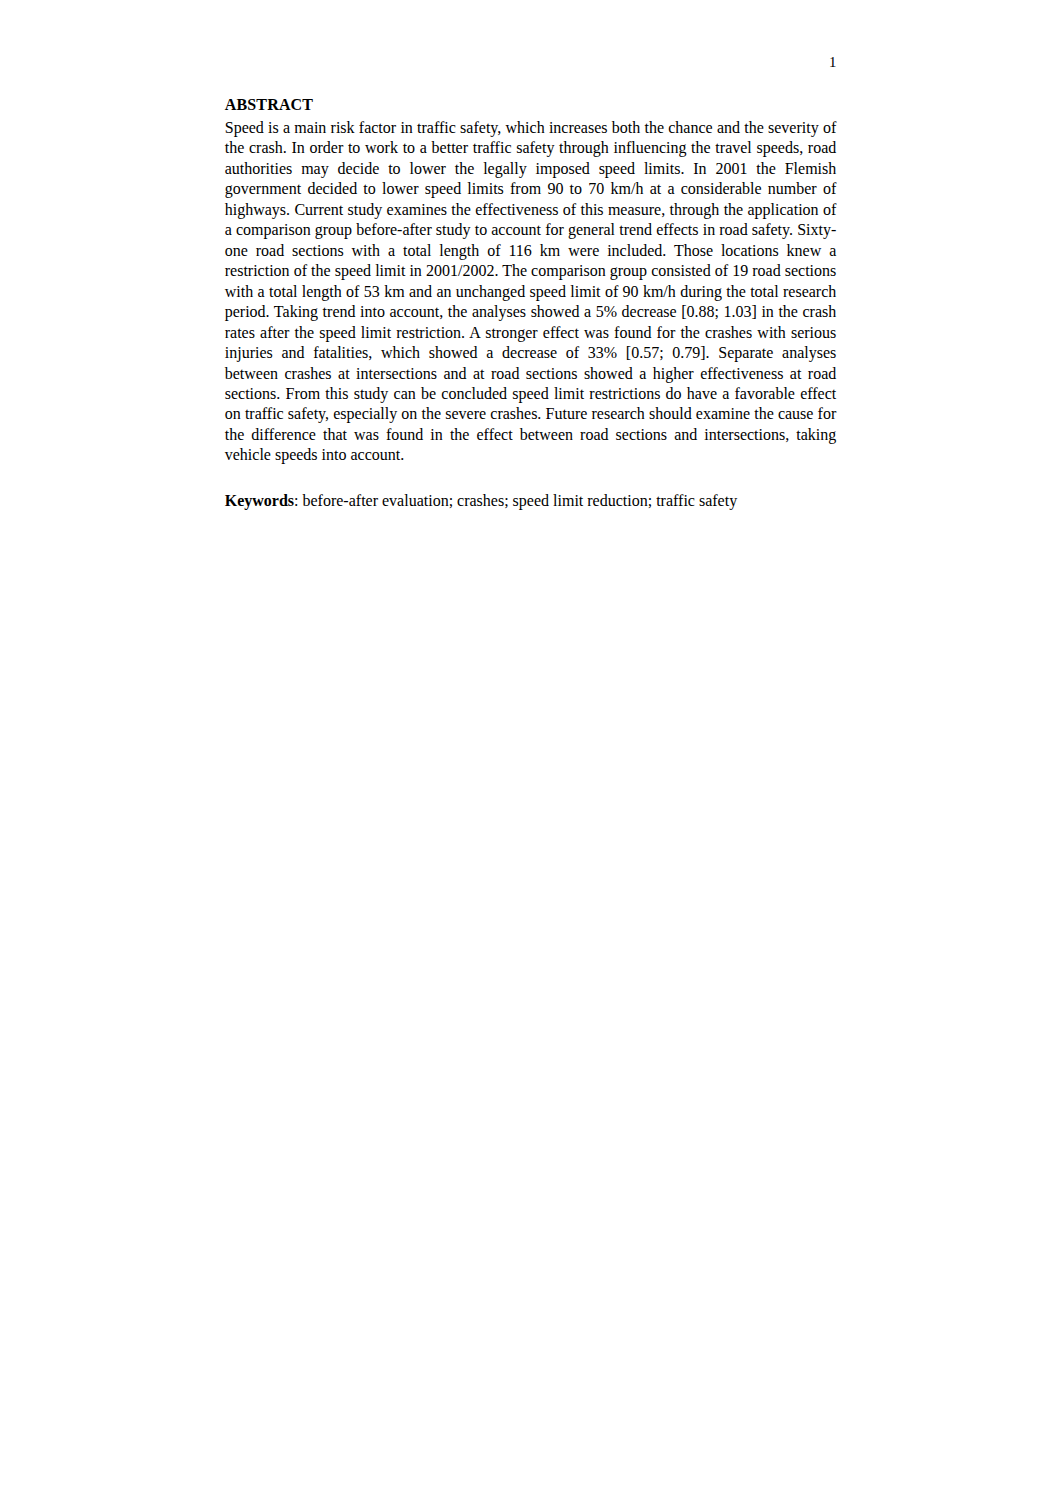1
ABSTRACT
Speed is a main risk factor in traffic safety, which increases both the chance and the severity of the crash. In order to work to a better traffic safety through influencing the travel speeds, road authorities may decide to lower the legally imposed speed limits. In 2001 the Flemish government decided to lower speed limits from 90 to 70 km/h at a considerable number of highways. Current study examines the effectiveness of this measure, through the application of a comparison group before-after study to account for general trend effects in road safety. Sixty-one road sections with a total length of 116 km were included. Those locations knew a restriction of the speed limit in 2001/2002. The comparison group consisted of 19 road sections with a total length of 53 km and an unchanged speed limit of 90 km/h during the total research period. Taking trend into account, the analyses showed a 5% decrease [0.88; 1.03] in the crash rates after the speed limit restriction. A stronger effect was found for the crashes with serious injuries and fatalities, which showed a decrease of 33% [0.57; 0.79]. Separate analyses between crashes at intersections and at road sections showed a higher effectiveness at road sections. From this study can be concluded speed limit restrictions do have a favorable effect on traffic safety, especially on the severe crashes. Future research should examine the cause for the difference that was found in the effect between road sections and intersections, taking vehicle speeds into account.
Keywords: before-after evaluation; crashes; speed limit reduction; traffic safety